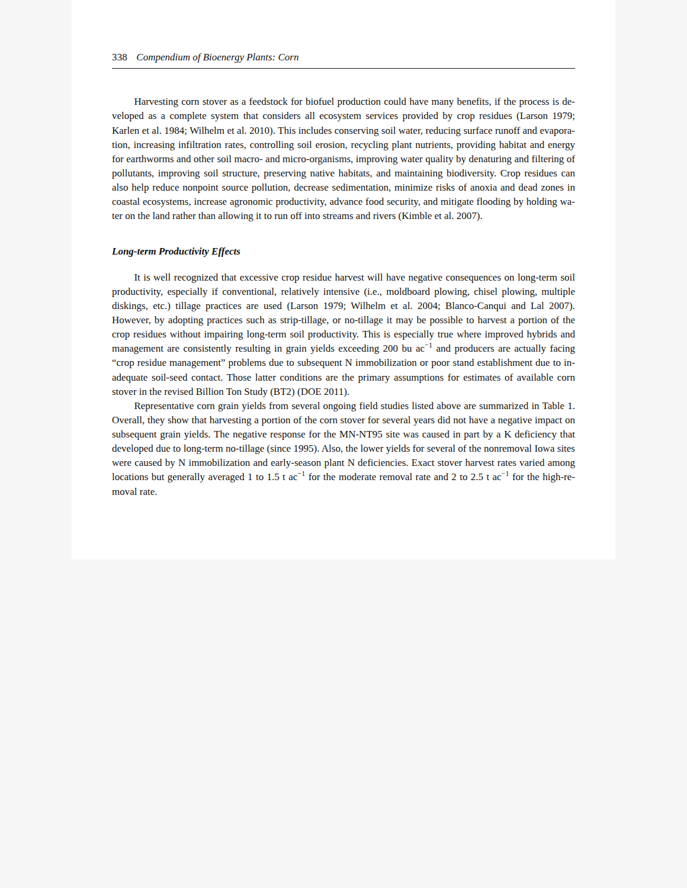338 Compendium of Bioenergy Plants: Corn
Harvesting corn stover as a feedstock for biofuel production could have many benefits, if the process is developed as a complete system that considers all ecosystem services provided by crop residues (Larson 1979; Karlen et al. 1984; Wilhelm et al. 2010). This includes conserving soil water, reducing surface runoff and evaporation, increasing infiltration rates, controlling soil erosion, recycling plant nutrients, providing habitat and energy for earthworms and other soil macro- and micro-organisms, improving water quality by denaturing and filtering of pollutants, improving soil structure, preserving native habitats, and maintaining biodiversity. Crop residues can also help reduce nonpoint source pollution, decrease sedimentation, minimize risks of anoxia and dead zones in coastal ecosystems, increase agronomic productivity, advance food security, and mitigate flooding by holding water on the land rather than allowing it to run off into streams and rivers (Kimble et al. 2007).
Long-term Productivity Effects
It is well recognized that excessive crop residue harvest will have negative consequences on long-term soil productivity, especially if conventional, relatively intensive (i.e., moldboard plowing, chisel plowing, multiple diskings, etc.) tillage practices are used (Larson 1979; Wilhelm et al. 2004; Blanco-Canqui and Lal 2007). However, by adopting practices such as strip-tillage, or no-tillage it may be possible to harvest a portion of the crop residues without impairing long-term soil productivity. This is especially true where improved hybrids and management are consistently resulting in grain yields exceeding 200 bu ac−1 and producers are actually facing “crop residue management” problems due to subsequent N immobilization or poor stand establishment due to inadequate soil-seed contact. Those latter conditions are the primary assumptions for estimates of available corn stover in the revised Billion Ton Study (BT2) (DOE 2011).
Representative corn grain yields from several ongoing field studies listed above are summarized in Table 1. Overall, they show that harvesting a portion of the corn stover for several years did not have a negative impact on subsequent grain yields. The negative response for the MN-NT95 site was caused in part by a K deficiency that developed due to long-term no-tillage (since 1995). Also, the lower yields for several of the nonremoval Iowa sites were caused by N immobilization and early-season plant N deficiencies. Exact stover harvest rates varied among locations but generally averaged 1 to 1.5 t ac−1 for the moderate removal rate and 2 to 2.5 t ac−1 for the high-removal rate.